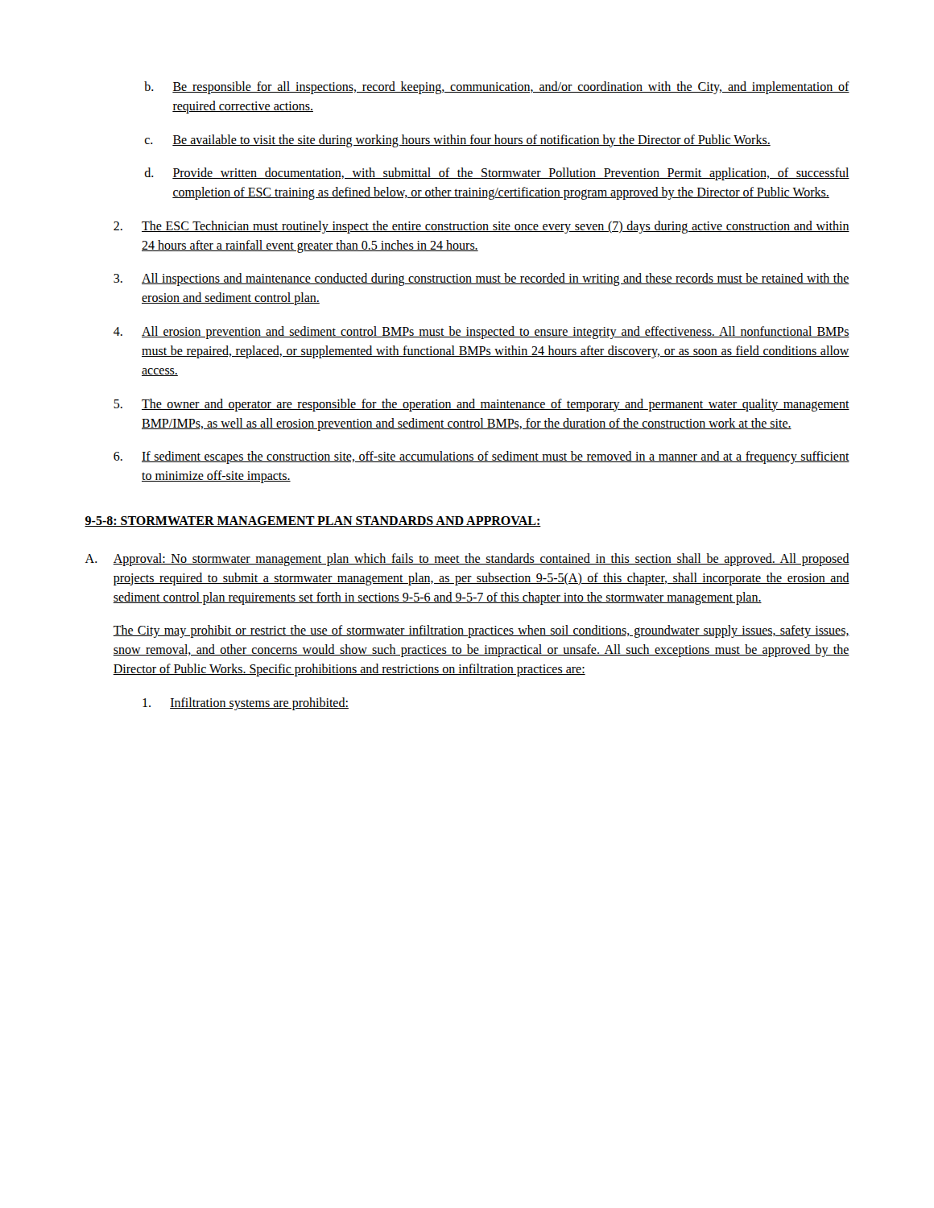b. Be responsible for all inspections, record keeping, communication, and/or coordination with the City, and implementation of required corrective actions.
c. Be available to visit the site during working hours within four hours of notification by the Director of Public Works.
d. Provide written documentation, with submittal of the Stormwater Pollution Prevention Permit application, of successful completion of ESC training as defined below, or other training/certification program approved by the Director of Public Works.
2. The ESC Technician must routinely inspect the entire construction site once every seven (7) days during active construction and within 24 hours after a rainfall event greater than 0.5 inches in 24 hours.
3. All inspections and maintenance conducted during construction must be recorded in writing and these records must be retained with the erosion and sediment control plan.
4. All erosion prevention and sediment control BMPs must be inspected to ensure integrity and effectiveness. All nonfunctional BMPs must be repaired, replaced, or supplemented with functional BMPs within 24 hours after discovery, or as soon as field conditions allow access.
5. The owner and operator are responsible for the operation and maintenance of temporary and permanent water quality management BMP/IMPs, as well as all erosion prevention and sediment control BMPs, for the duration of the construction work at the site.
6. If sediment escapes the construction site, off-site accumulations of sediment must be removed in a manner and at a frequency sufficient to minimize off-site impacts.
9-5-8: STORMWATER MANAGEMENT PLAN STANDARDS AND APPROVAL:
A. Approval: No stormwater management plan which fails to meet the standards contained in this section shall be approved. All proposed projects required to submit a stormwater management plan, as per subsection 9-5-5(A) of this chapter, shall incorporate the erosion and sediment control plan requirements set forth in sections 9-5-6 and 9-5-7 of this chapter into the stormwater management plan.
The City may prohibit or restrict the use of stormwater infiltration practices when soil conditions, groundwater supply issues, safety issues, snow removal, and other concerns would show such practices to be impractical or unsafe. All such exceptions must be approved by the Director of Public Works. Specific prohibitions and restrictions on infiltration practices are:
1. Infiltration systems are prohibited: